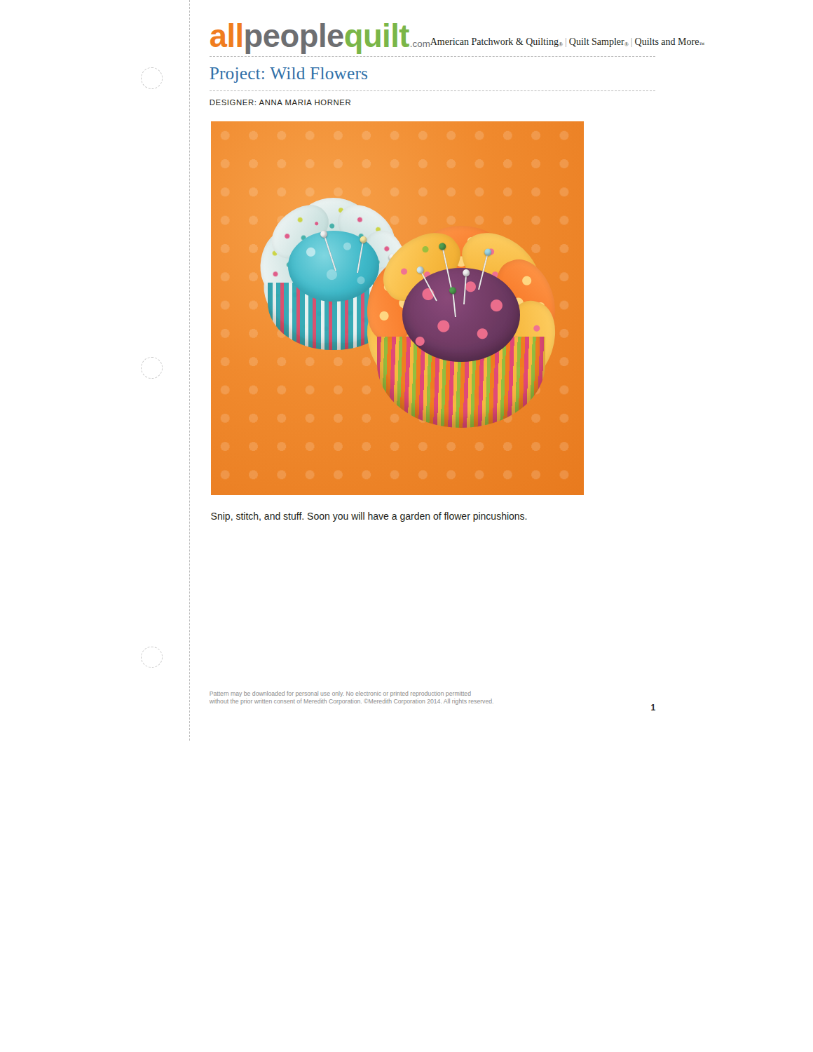all people quilt.com
American Patchwork & Quilting®|Quilt Sampler®|Quilts and More™
Project: Wild Flowers
Designer: Anna Maria Horner
Snip, stitch, and stuff. Soon you will have a garden of flower pincushions.
Pattern may be downloaded for personal use only. No electronic or printed reproduction permitted
without the prior written consent of Meredith Corporation. ©Meredith Corporation 2014. All rights reserved.
1